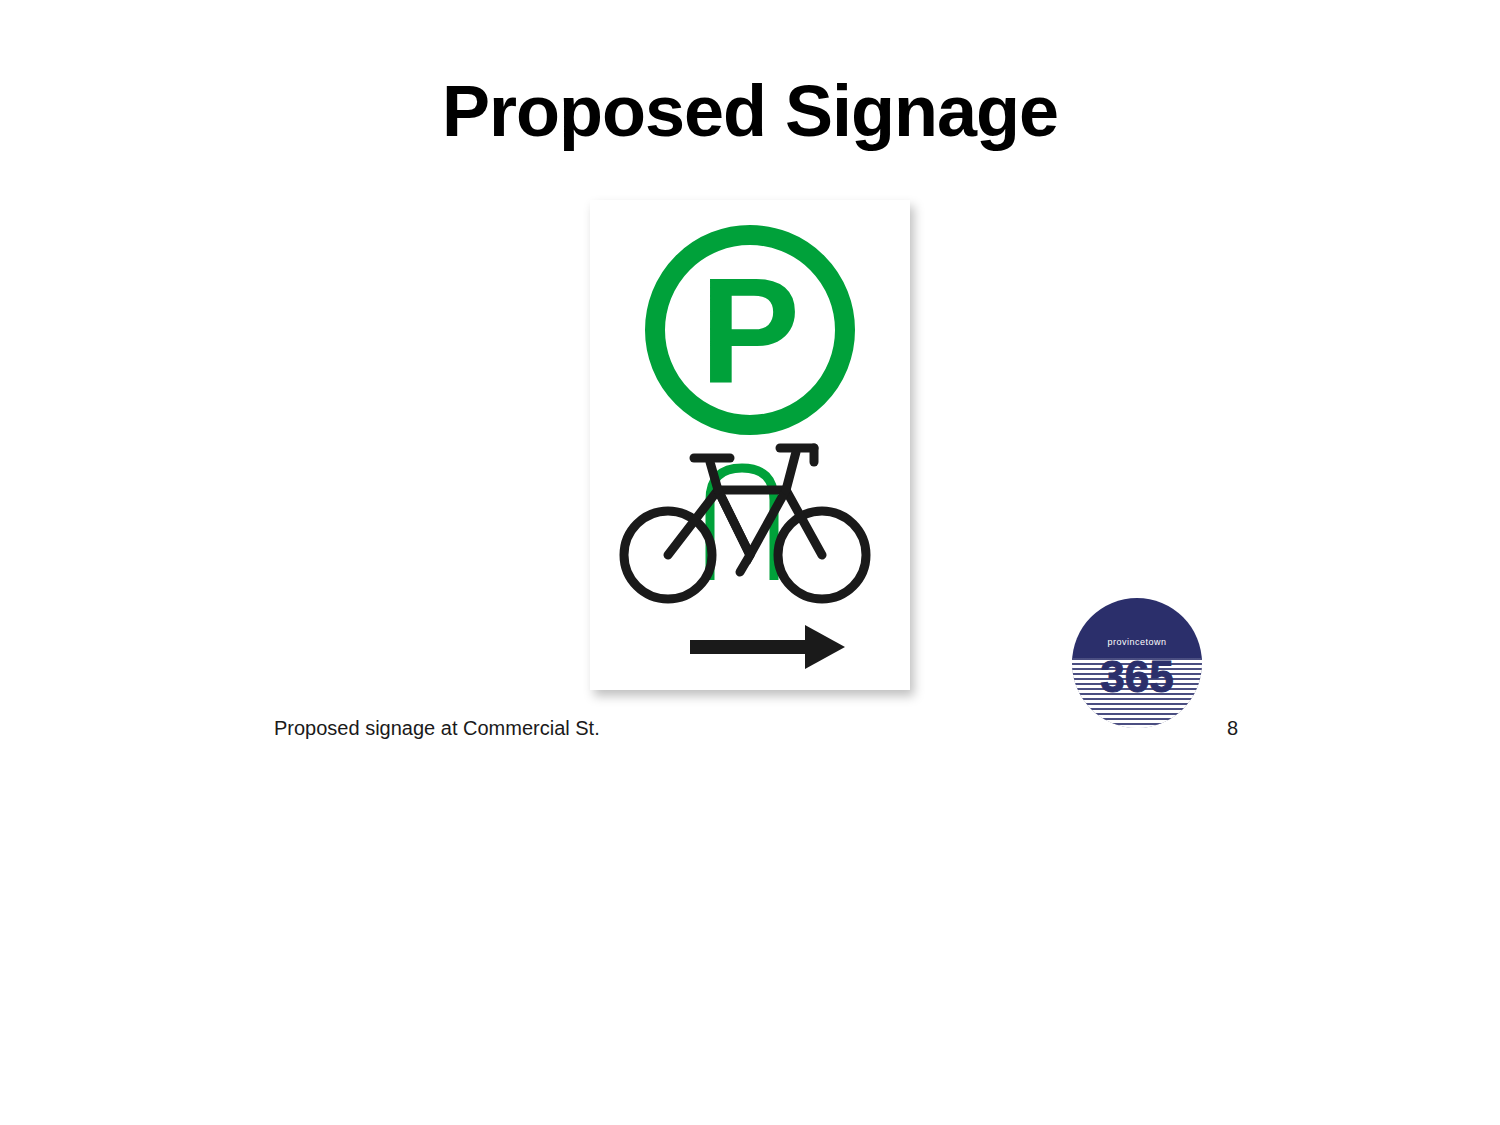Proposed Signage
P
Proposed signage at Commercial St.
provincetown
365
8